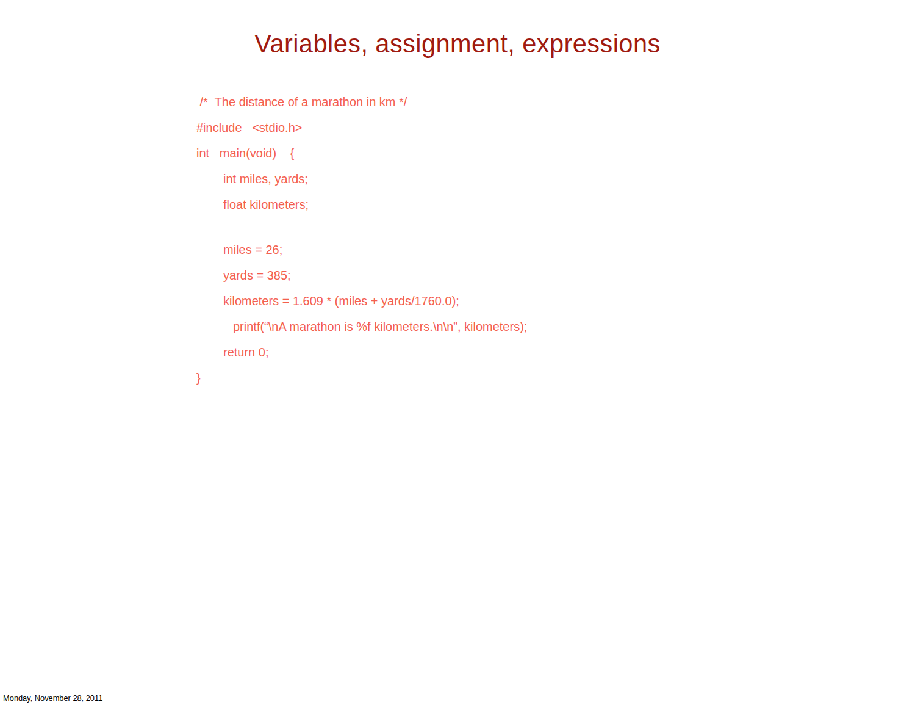Variables, assignment, expressions
/* The distance of a marathon in km */ #include <stdio.h> int main(void) { int miles, yards; float kilometers; miles = 26; yards = 385; kilometers = 1.609 * (miles + yards/1760.0); printf(“\nA marathon is %f kilometers.\n\n”, kilometers); return 0; }
Monday, November 28, 2011